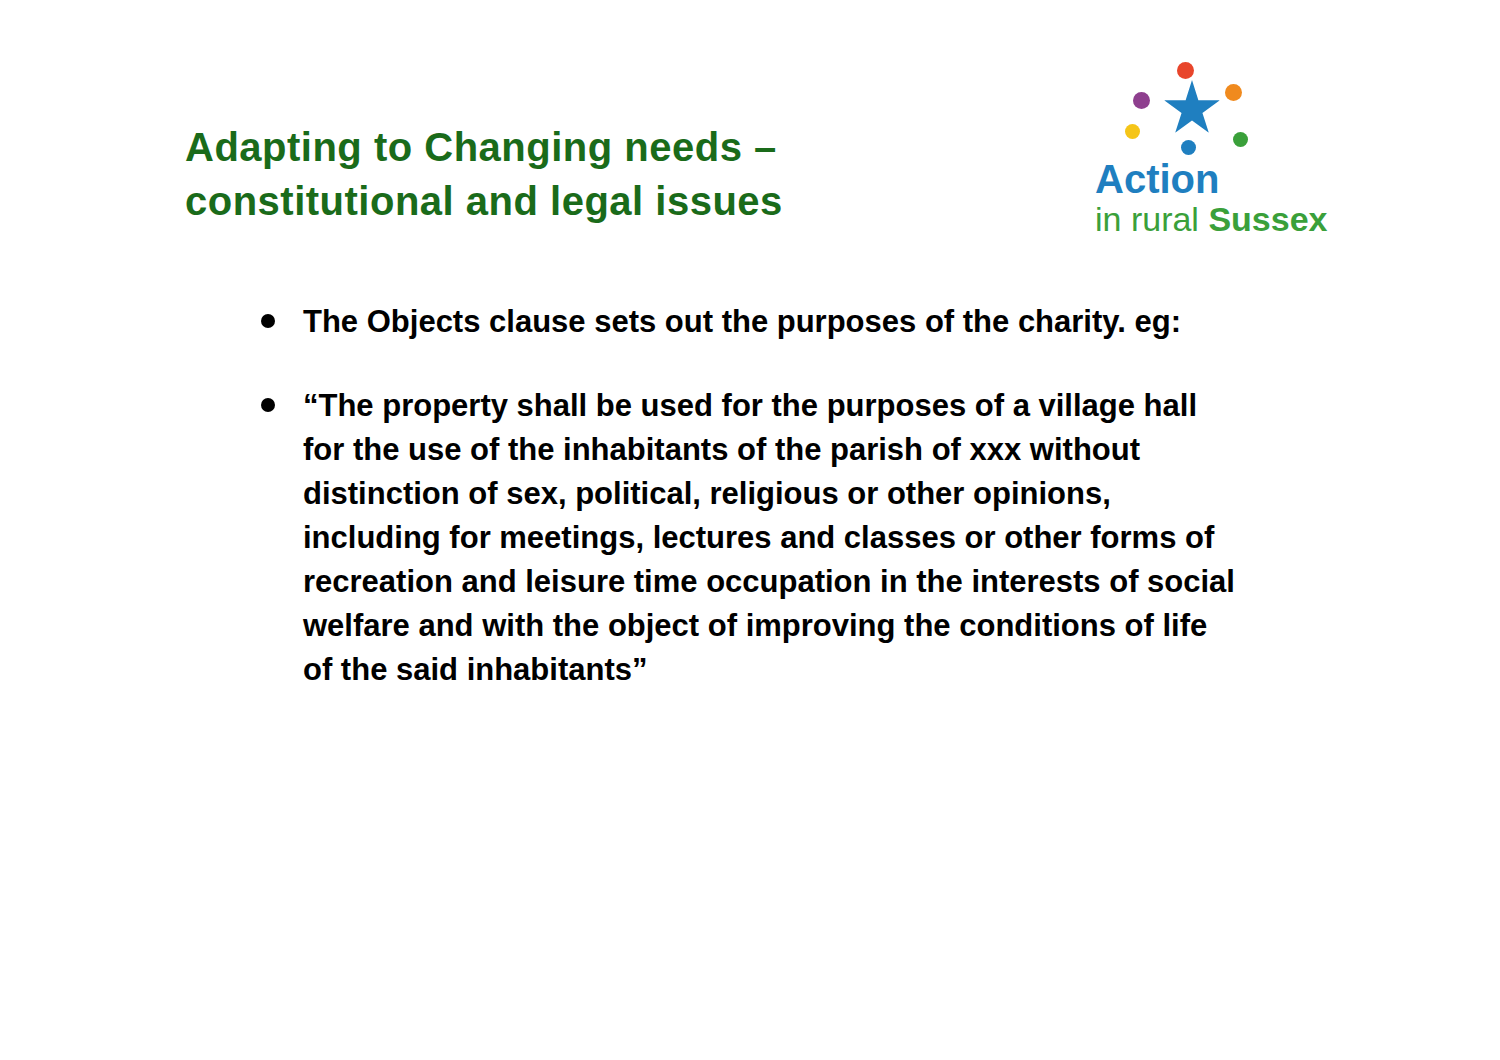Action
in rural Sussex
Adapting to Changing needs –
constitutional and legal issues
The Objects clause sets out the purposes of the charity. eg:
“The property shall be used for the purposes of a village hall for the use of the inhabitants of the parish of xxx without distinction of sex, political, religious or other opinions, including for meetings, lectures and classes or other forms of recreation and leisure time occupation in the interests of social welfare and with the object of improving the conditions of life of the said inhabitants”